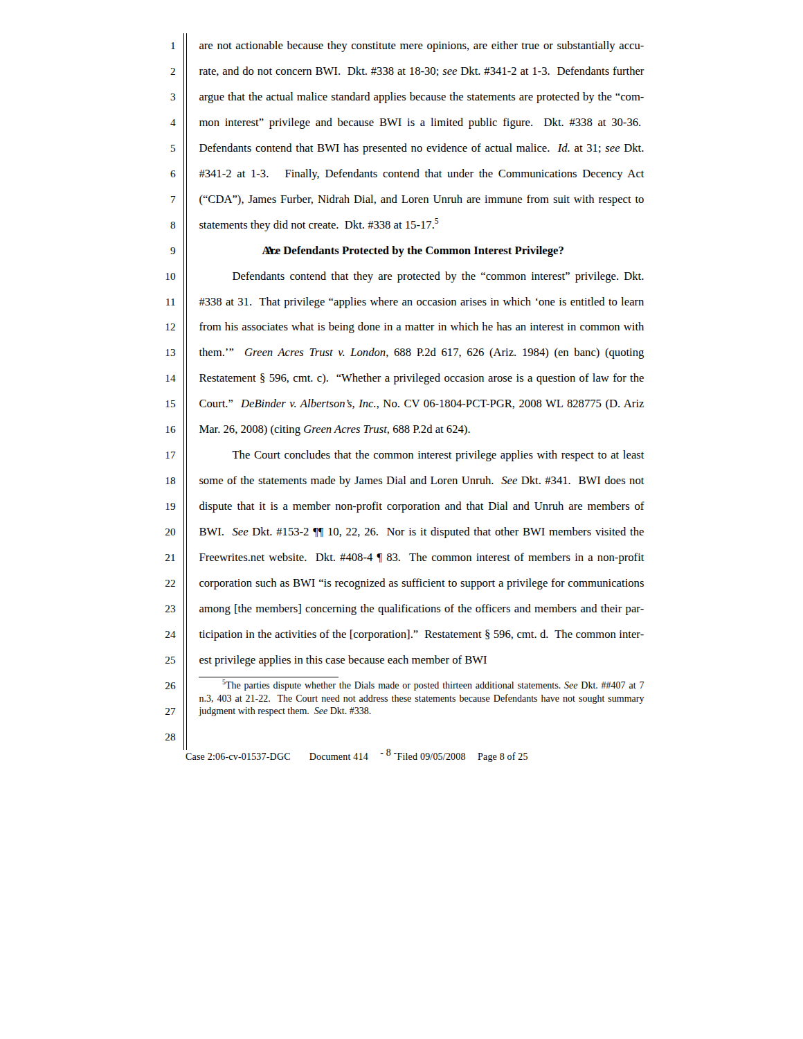1
2
3
4
5
6
7
8
9
10
11
12
13
14
15
16
17
18
19
20
21
22
23
24
25
26
27
28
are not actionable because they constitute mere opinions, are either true or substantially accurate, and do not concern BWI. Dkt. #338 at 18-30; see Dkt. #341-2 at 1-3. Defendants further argue that the actual malice standard applies because the statements are protected by the “common interest” privilege and because BWI is a limited public figure. Dkt. #338 at 30-36. Defendants contend that BWI has presented no evidence of actual malice. Id. at 31; see Dkt. #341-2 at 1-3. Finally, Defendants contend that under the Communications Decency Act (“CDA”), James Furber, Nidrah Dial, and Loren Unruh are immune from suit with respect to statements they did not create. Dkt. #338 at 15-17.5
A. Are Defendants Protected by the Common Interest Privilege?
Defendants contend that they are protected by the “common interest” privilege. Dkt. #338 at 31. That privilege “applies where an occasion arises in which ‘one is entitled to learn from his associates what is being done in a matter in which he has an interest in common with them.’” Green Acres Trust v. London, 688 P.2d 617, 626 (Ariz. 1984) (en banc) (quoting Restatement § 596, cmt. c). “Whether a privileged occasion arose is a question of law for the Court.” DeBinder v. Albertson’s, Inc., No. CV 06-1804-PCT-PGR, 2008 WL 828775 (D. Ariz Mar. 26, 2008) (citing Green Acres Trust, 688 P.2d at 624).
The Court concludes that the common interest privilege applies with respect to at least some of the statements made by James Dial and Loren Unruh. See Dkt. #341. BWI does not dispute that it is a member non-profit corporation and that Dial and Unruh are members of BWI. See Dkt. #153-2 ¶¶ 10, 22, 26. Nor is it disputed that other BWI members visited the Freewrites.net website. Dkt. #408-4 ¶ 83. The common interest of members in a non-profit corporation such as BWI “is recognized as sufficient to support a privilege for communications among [the members] concerning the qualifications of the officers and members and their participation in the activities of the [corporation].” Restatement § 596, cmt. d. The common interest privilege applies in this case because each member of BWI
5The parties dispute whether the Dials made or posted thirteen additional statements. See Dkt. ##407 at 7 n.3, 403 at 21-22. The Court need not address these statements because Defendants have not sought summary judgment with respect them. See Dkt. #338.
Case 2:06-cv-01537-DGC Document 414 - 8 -Filed 09/05/2008 Page 8 of 25